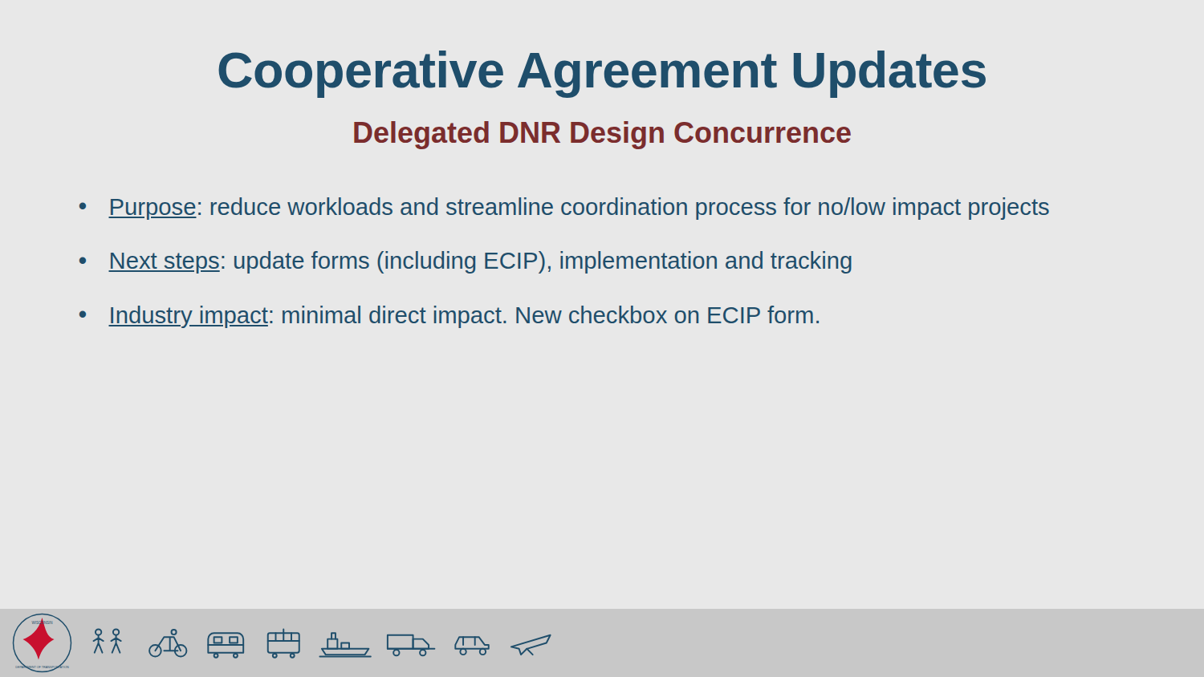Cooperative Agreement Updates
Delegated DNR Design Concurrence
Purpose: reduce workloads and streamline coordination process for no/low impact projects
Next steps: update forms (including ECIP), implementation and tracking
Industry impact: minimal direct impact. New checkbox on ECIP form.
WISCONSIN DEPARTMENT OF TRANSPORTATION